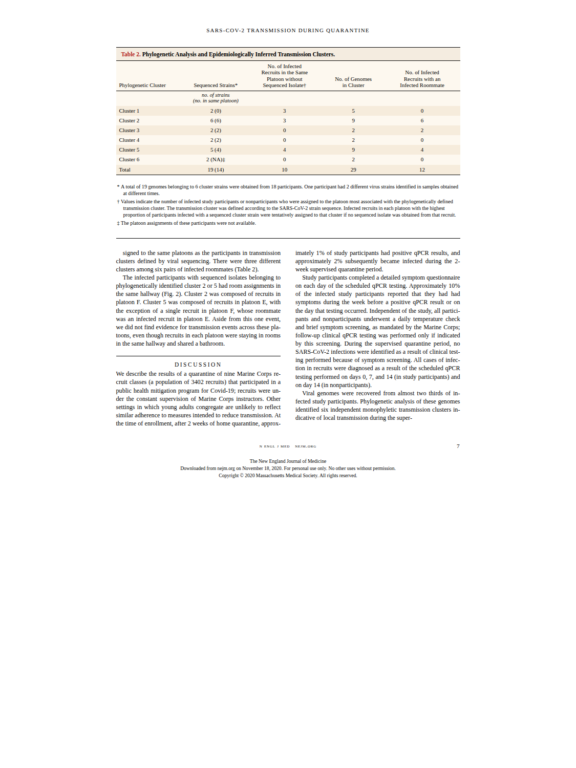SARS-CoV-2 Transmission during Quarantine
Table 2. Phylogenetic Analysis and Epidemiologically Inferred Transmission Clusters.
| Phylogenetic Cluster | Sequenced Strains* | No. of Infected Recruits in the Same Platoon without Sequenced Isolate† | No. of Genomes in Cluster | No. of Infected Recruits with an Infected Roommate |
| --- | --- | --- | --- | --- |
| | no. of strains (no. in same platoon) | | | |
| Cluster 1 | 2 (0) | 3 | 5 | 0 |
| Cluster 2 | 6 (6) | 3 | 9 | 6 |
| Cluster 3 | 2 (2) | 0 | 2 | 2 |
| Cluster 4 | 2 (2) | 0 | 2 | 0 |
| Cluster 5 | 5 (4) | 4 | 9 | 4 |
| Cluster 6 | 2 (NA)‡ | 0 | 2 | 0 |
| Total | 19 (14) | 10 | 29 | 12 |
* A total of 19 genomes belonging to 6 cluster strains were obtained from 18 participants. One participant had 2 different virus strains identified in samples obtained at different times.
† Values indicate the number of infected study participants or nonparticipants who were assigned to the platoon most associated with the phylogenetically defined transmission cluster. The transmission cluster was defined according to the SARS-CoV-2 strain sequence. Infected recruits in each platoon with the highest proportion of participants infected with a sequenced cluster strain were tentatively assigned to that cluster if no sequenced isolate was obtained from that recruit.
‡ The platoon assignments of these participants were not available.
signed to the same platoons as the participants in transmission clusters defined by viral sequencing. There were three different clusters among six pairs of infected roommates (Table 2).
The infected participants with sequenced isolates belonging to phylogenetically identified cluster 2 or 5 had room assignments in the same hallway (Fig. 2). Cluster 2 was composed of recruits in platoon F. Cluster 5 was composed of recruits in platoon E, with the exception of a single recruit in platoon F, whose roommate was an infected recruit in platoon E. Aside from this one event, we did not find evidence for transmission events across these platoons, even though recruits in each platoon were staying in rooms in the same hallway and shared a bathroom.
Discussion
We describe the results of a quarantine of nine Marine Corps recruit classes (a population of 3402 recruits) that participated in a public health mitigation program for Covid-19; recruits were under the constant supervision of Marine Corps instructors. Other settings in which young adults congregate are unlikely to reflect similar adherence to measures intended to reduce transmission. At the time of enrollment, after 2 weeks of home quarantine, approximately 1% of study participants had positive qPCR results, and approximately 2% subsequently became infected during the 2-week supervised quarantine period.
Study participants completed a detailed symptom questionnaire on each day of the scheduled qPCR testing. Approximately 10% of the infected study participants reported that they had had symptoms during the week before a positive qPCR result or on the day that testing occurred. Independent of the study, all participants and nonparticipants underwent a daily temperature check and brief symptom screening, as mandated by the Marine Corps; follow-up clinical qPCR testing was performed only if indicated by this screening. During the supervised quarantine period, no SARS-CoV-2 infections were identified as a result of clinical testing performed because of symptom screening. All cases of infection in recruits were diagnosed as a result of the scheduled qPCR testing performed on days 0, 7, and 14 (in study participants) and on day 14 (in nonparticipants).
Viral genomes were recovered from almost two thirds of infected study participants. Phylogenetic analysis of these genomes identified six independent monophyletic transmission clusters indicative of local transmission during the super-
n engl j med nejm.org7
The New England Journal of Medicine
Downloaded from nejm.org on November 18, 2020. For personal use only. No other uses without permission.
Copyright © 2020 Massachusetts Medical Society. All rights reserved.